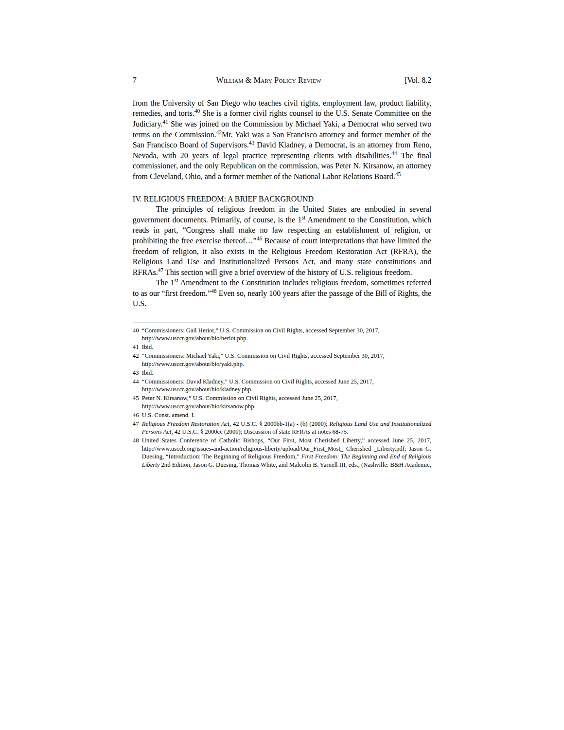7 William & Mary Policy Review [Vol. 8.2
from the University of San Diego who teaches civil rights, employment law, product liability, remedies, and torts.40 She is a former civil rights counsel to the U.S. Senate Committee on the Judiciary.41 She was joined on the Commission by Michael Yaki, a Democrat who served two terms on the Commission.42Mr. Yaki was a San Francisco attorney and former member of the San Francisco Board of Supervisors.43 David Kladney, a Democrat, is an attorney from Reno, Nevada, with 20 years of legal practice representing clients with disabilities.44 The final commissioner, and the only Republican on the commission, was Peter N. Kirsanow, an attorney from Cleveland, Ohio, and a former member of the National Labor Relations Board.45
IV. Religious Freedom: A Brief Background
The principles of religious freedom in the United States are embodied in several government documents. Primarily, of course, is the 1st Amendment to the Constitution, which reads in part, “Congress shall make no law respecting an establishment of religion, or prohibiting the free exercise thereof…”46 Because of court interpretations that have limited the freedom of religion, it also exists in the Religious Freedom Restoration Act (RFRA), the Religious Land Use and Institutionalized Persons Act, and many state constitutions and RFRAs.47 This section will give a brief overview of the history of U.S. religious freedom.
The 1st Amendment to the Constitution includes religious freedom, sometimes referred to as our “first freedom.”48 Even so, nearly 100 years after the passage of the Bill of Rights, the U.S.
40 “Commissioners: Gail Heriot,” U.S. Commission on Civil Rights, accessed September 30, 2017, http://www.usccr.gov/about/bio/heriot.php.
41 Ibid.
42 “Commissioners: Michael Yaki,” U.S. Commission on Civil Rights, accessed September 30, 2017, http://www.usccr.gov/about/bio/yaki.php.
43 Ibid.
44 “Commissioners: David Kladney,” U.S. Commission on Civil Rights, accessed June 25, 2017, http://www.usccr.gov/about/bio/kladney.php.
45 Peter N. Kirsanow,” U.S. Commission on Civil Rights, accessed June 25, 2017, http://www.usccr.gov/about/bio/kirsanow.php.
46 U.S. Const. amend. I.
47 Religious Freedom Restoration Act, 42 U.S.C. § 2000bb-1(a) - (b) (2000); Religious Land Use and Institutionalized Persons Act, 42 U.S.C. § 2000cc (2000); Discussion of state RFRAs at notes 68-75.
48 United States Conference of Catholic Bishops, “Our First, Most Cherished Liberty,” accessed June 25, 2017, http://www.usccb.org/issues-and-action/religious-liberty/upload/Our_First_Most_ Cherished _Liberty.pdf; Jason G. Duesing, “Introduction: The Beginning of Religious Freedom,” First Freedom: The Beginning and End of Religious Liberty 2nd Edition, Jason G. Duesing, Thomas White, and Malcolm B. Yarnell III, eds., (Nashville: B&H Academic,